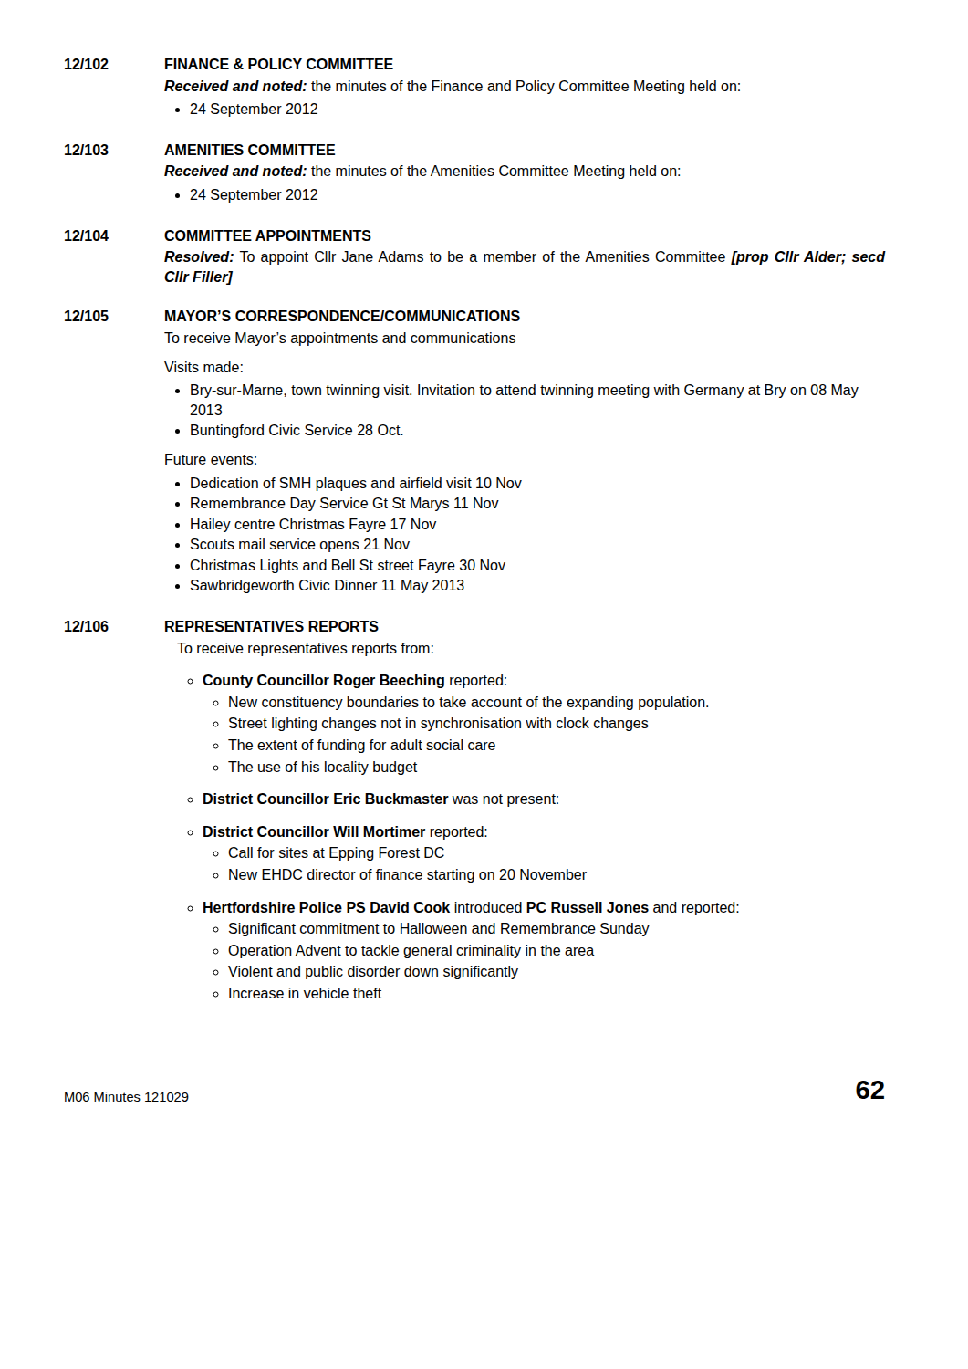12/102
FINANCE & POLICY COMMITTEE
Received and noted: the minutes of the Finance and Policy Committee Meeting held on:
24 September 2012
12/103
AMENITIES COMMITTEE
Received and noted: the minutes of the Amenities Committee Meeting held on:
24 September 2012
12/104
COMMITTEE APPOINTMENTS
Resolved: To appoint Cllr Jane Adams to be a member of the Amenities Committee [prop Cllr Alder; secd Cllr Filler]
12/105
MAYOR’S CORRESPONDENCE/COMMUNICATIONS
To receive Mayor’s appointments and communications
Visits made:
Bry-sur-Marne, town twinning visit. Invitation to attend twinning meeting with Germany at Bry on 08 May 2013
Buntingford Civic Service 28 Oct.
Future events:
Dedication of SMH plaques and airfield visit 10 Nov
Remembrance Day Service Gt St Marys 11 Nov
Hailey centre Christmas Fayre 17 Nov
Scouts mail service opens 21 Nov
Christmas Lights and Bell St street Fayre 30 Nov
Sawbridgeworth Civic Dinner 11 May 2013
12/106
REPRESENTATIVES REPORTS
To receive representatives reports from:
County Councillor Roger Beeching reported:
New constituency boundaries to take account of the expanding population.
Street lighting changes not in synchronisation with clock changes
The extent of funding for adult social care
The use of his locality budget
District Councillor Eric Buckmaster was not present:
District Councillor Will Mortimer reported:
Call for sites at Epping Forest DC
New EHDC director of finance starting on 20 November
Hertfordshire Police PS David Cook introduced PC Russell Jones and reported:
Significant commitment to Halloween and Remembrance Sunday
Operation Advent to tackle general criminality in the area
Violent and public disorder down significantly
Increase in vehicle theft
M06 Minutes 121029
62